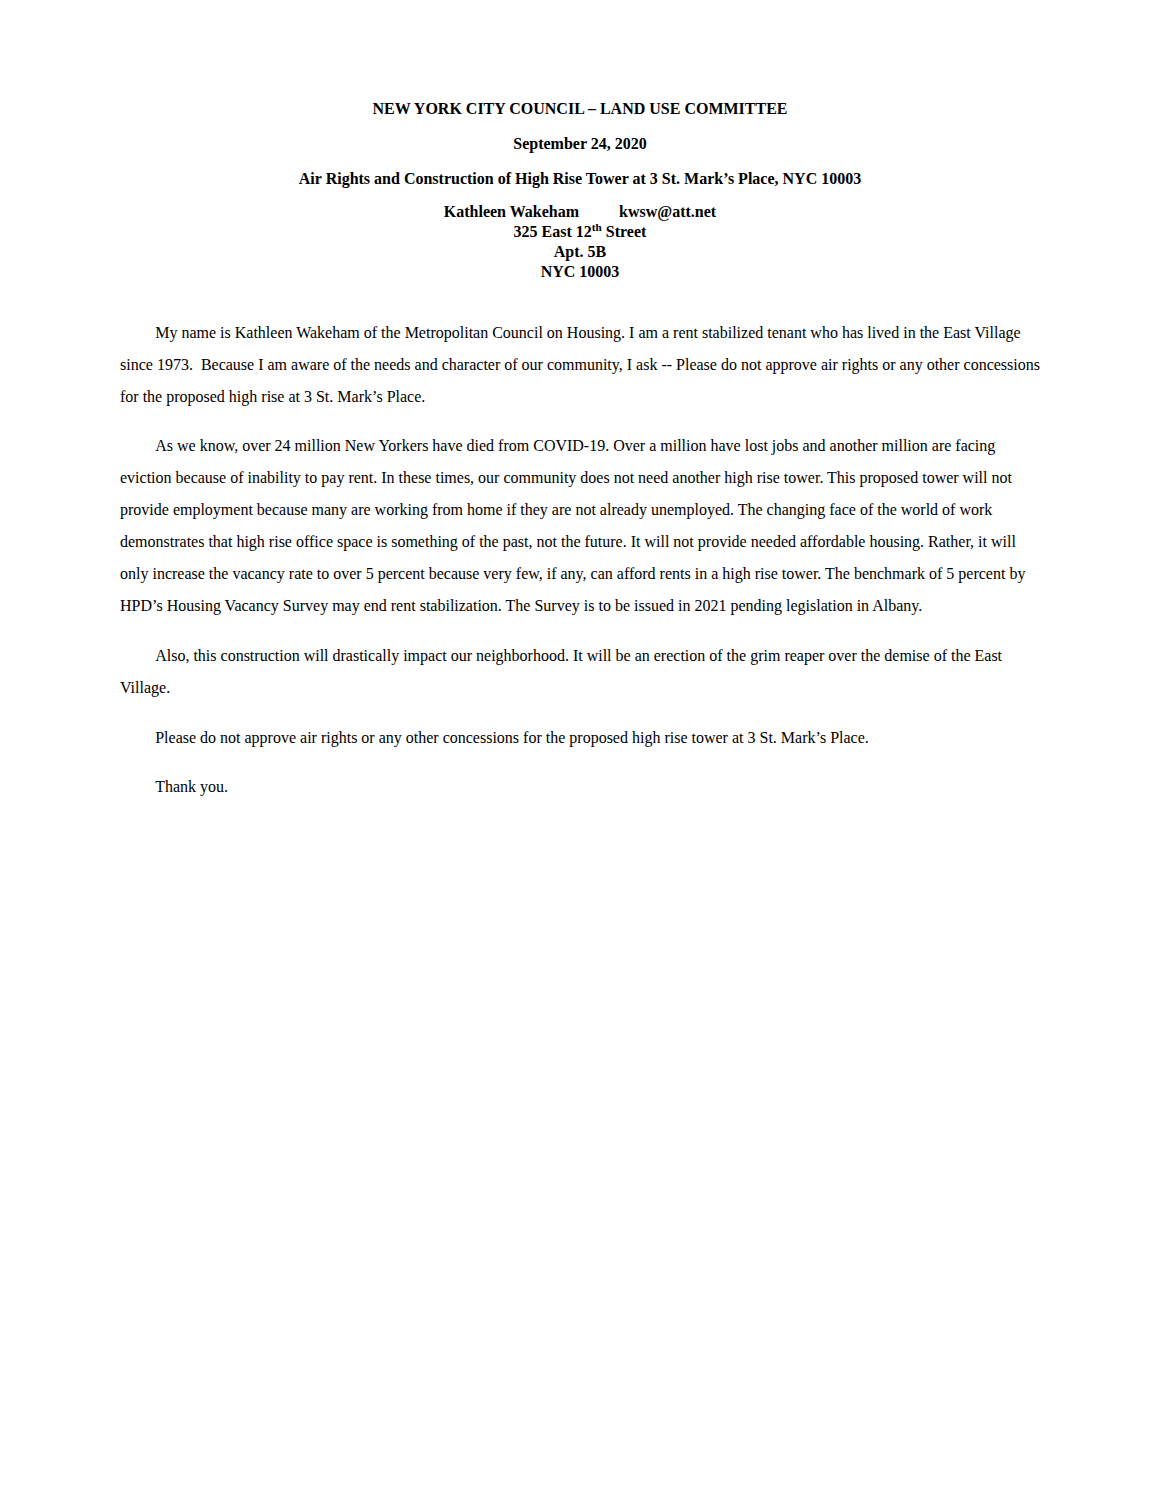NEW YORK CITY COUNCIL – LAND USE COMMITTEE
September 24, 2020
Air Rights and Construction of High Rise Tower at 3 St. Mark’s Place, NYC 10003
Kathleen Wakehamkwsw@att.net
325 East 12th Street
Apt. 5B
NYC 10003
My name is Kathleen Wakeham of the Metropolitan Council on Housing. I am a rent stabilized tenant who has lived in the East Village since 1973. Because I am aware of the needs and character of our community, I ask -- Please do not approve air rights or any other concessions for the proposed high rise at 3 St. Mark’s Place.
As we know, over 24 million New Yorkers have died from COVID-19. Over a million have lost jobs and another million are facing eviction because of inability to pay rent. In these times, our community does not need another high rise tower. This proposed tower will not provide employment because many are working from home if they are not already unemployed. The changing face of the world of work demonstrates that high rise office space is something of the past, not the future. It will not provide needed affordable housing. Rather, it will only increase the vacancy rate to over 5 percent because very few, if any, can afford rents in a high rise tower. The benchmark of 5 percent by HPD’s Housing Vacancy Survey may end rent stabilization. The Survey is to be issued in 2021 pending legislation in Albany.
Also, this construction will drastically impact our neighborhood. It will be an erection of the grim reaper over the demise of the East Village.
Please do not approve air rights or any other concessions for the proposed high rise tower at 3 St. Mark’s Place.
Thank you.